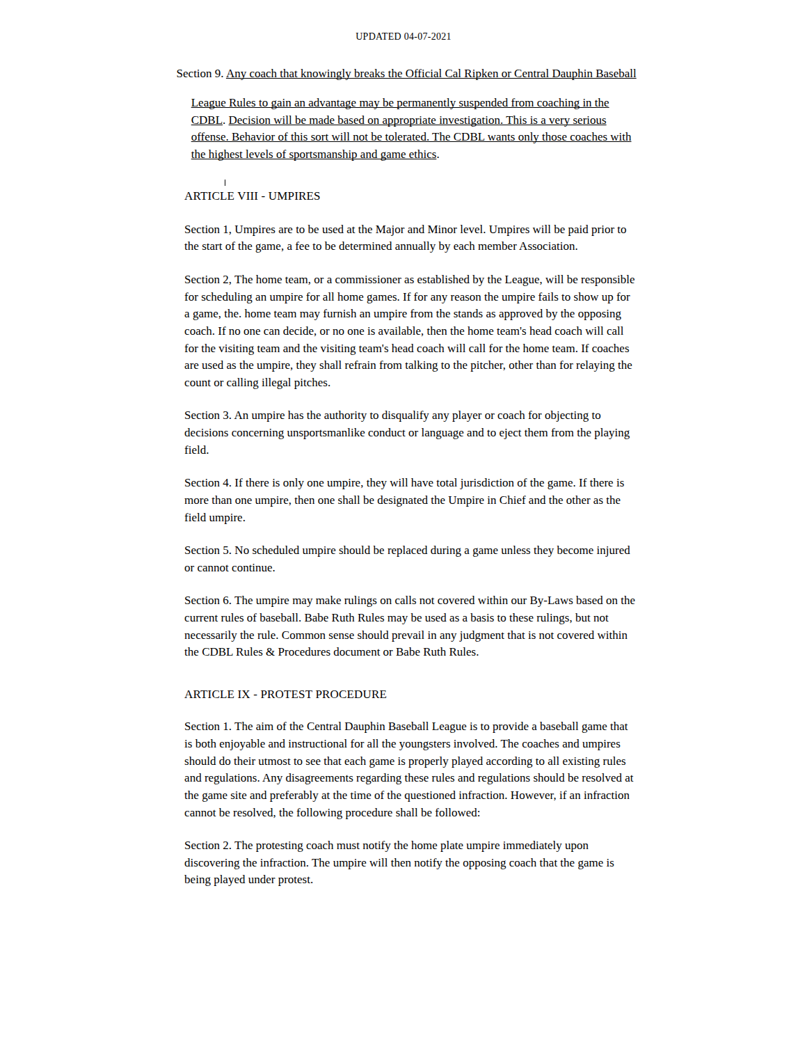UPDATED 04-07-2021
Section 9. Any coach that knowingly breaks the Official Cal Ripken or Central Dauphin Baseball
League Rules to gain an advantage may be permanently suspended from coaching in the CDBL. Decision will be made based on appropriate investigation. This is a very serious offense. Behavior of this sort will not be tolerated. The CDBL wants only those coaches with the highest levels of sportsmanship and game ethics.
ARTICLE VIII - UMPIRES
Section 1, Umpires are to be used at the Major and Minor level. Umpires will be paid prior to the start of the game, a fee to be determined annually by each member Association.
Section 2, The home team, or a commissioner as established by the League, will be responsible for scheduling an umpire for all home games. If for any reason the umpire fails to show up for a game, the. home team may furnish an umpire from the stands as approved by the opposing coach. If no one can decide, or no one is available, then the home team's head coach will call for the visiting team and the visiting team's head coach will call for the home team. If coaches are used as the umpire, they shall refrain from talking to the pitcher, other than for relaying the count or calling illegal pitches.
Section 3. An umpire has the authority to disqualify any player or coach for objecting to decisions concerning unsportsmanlike conduct or language and to eject them from the playing field.
Section 4. If there is only one umpire, they will have total jurisdiction of the game. If there is more than one umpire, then one shall be designated the Umpire in Chief and the other as the field umpire.
Section 5. No scheduled umpire should be replaced during a game unless they become injured or cannot continue.
Section 6. The umpire may make rulings on calls not covered within our By-Laws based on the current rules of baseball. Babe Ruth Rules may be used as a basis to these rulings, but not necessarily the rule. Common sense should prevail in any judgment that is not covered within the CDBL Rules & Procedures document or Babe Ruth Rules.
ARTICLE IX - PROTEST PROCEDURE
Section 1. The aim of the Central Dauphin Baseball League is to provide a baseball game that is both enjoyable and instructional for all the youngsters involved. The coaches and umpires should do their utmost to see that each game is properly played according to all existing rules and regulations. Any disagreements regarding these rules and regulations should be resolved at the game site and preferably at the time of the questioned infraction. However, if an infraction cannot be resolved, the following procedure shall be followed:
Section 2. The protesting coach must notify the home plate umpire immediately upon discovering the infraction. The umpire will then notify the opposing coach that the game is being played under protest.